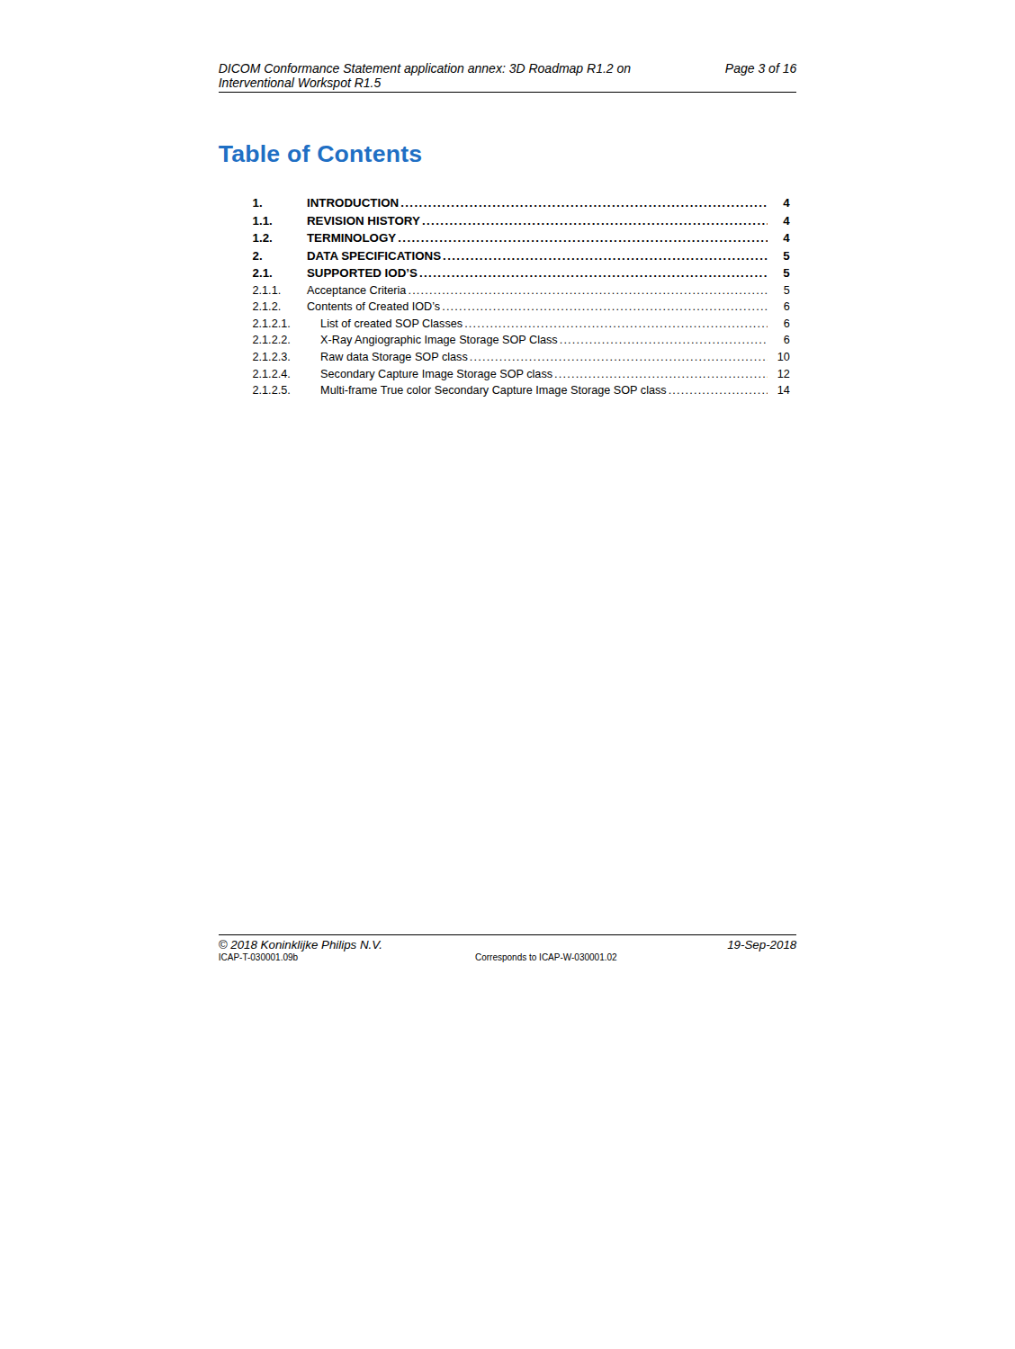DICOM Conformance Statement application annex: 3D Roadmap R1.2 on Interventional Workspot R1.5
Page 3 of 16
Table of Contents
1. INTRODUCTION .................................................................................................................................. 4
1.1. REVISION HISTORY ......................................................................................................................... 4
1.2. TERMINOLOGY .............................................................................................................................. 4
2. DATA SPECIFICATIONS .................................................................................................................... 5
2.1. SUPPORTED IOD’S ......................................................................................................................... 5
2.1.1. Acceptance Criteria ................................................................................................................................. 5
2.1.2. Contents of Created IOD’s ..................................................................................................................... 6
2.1.2.1. List of created SOP Classes ....................................................................................................... 6
2.1.2.2. X-Ray Angiographic Image Storage SOP Class .......................................................................... 6
2.1.2.3. Raw data Storage SOP class ..................................................................................................... 10
2.1.2.4. Secondary Capture Image Storage SOP class ............................................................................ 12
2.1.2.5. Multi-frame True color Secondary Capture Image Storage SOP class ........................................ 14
© 2018 Koninklijke Philips N.V. 19-Sep-2018
ICAP-T-030001.09b Corresponds to ICAP-W-030001.02